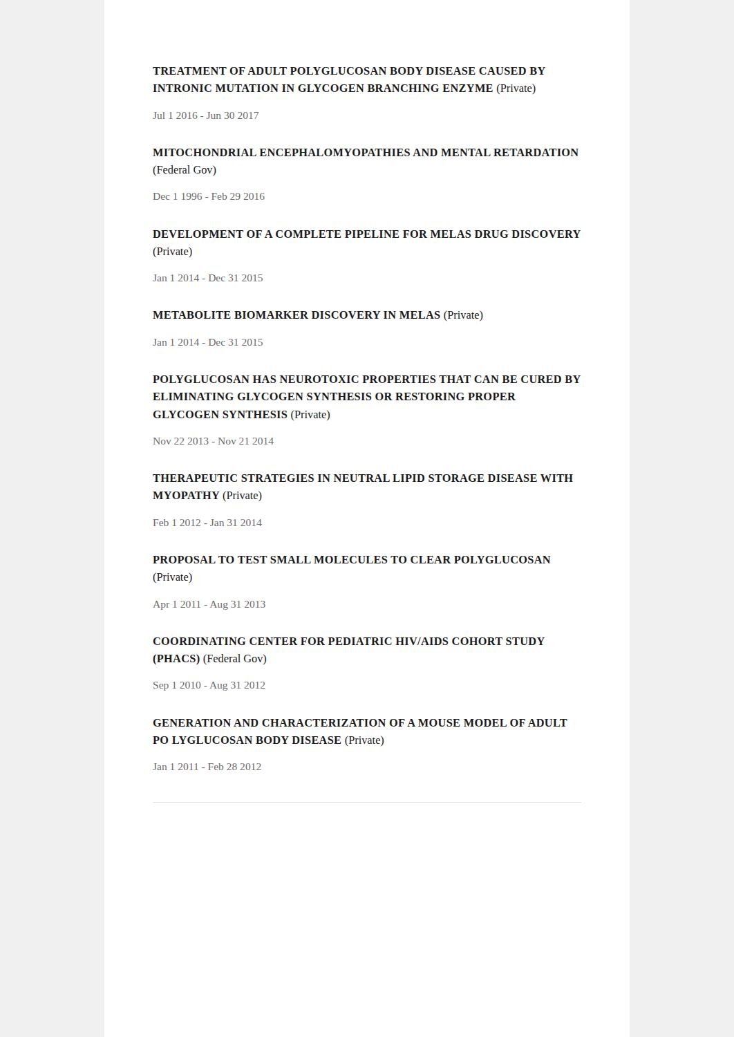TREATMENT OF ADULT POLYGLUCOSAN BODY DISEASE CAUSED BY INTRONIC MUTATION IN GLYCOGEN BRANCHING ENZYME (Private)
Jul 1 2016 - Jun 30 2017
MITOCHONDRIAL ENCEPHALOMYOPATHIES AND MENTAL RETARDATION (Federal Gov)
Dec 1 1996 - Feb 29 2016
DEVELOPMENT OF A COMPLETE PIPELINE FOR MELAS DRUG DISCOVERY (Private)
Jan 1 2014 - Dec 31 2015
METABOLITE BIOMARKER DISCOVERY IN MELAS (Private)
Jan 1 2014 - Dec 31 2015
POLYGLUCOSAN HAS NEUROTOXIC PROPERTIES THAT CAN BE CURED BY ELIMINATING GLYCOGEN SYNTHESIS OR RESTORING PROPER GLYCOGEN SYNTHESIS (Private)
Nov 22 2013 - Nov 21 2014
THERAPEUTIC STRATEGIES IN NEUTRAL LIPID STORAGE DISEASE WITH MYOPATHY (Private)
Feb 1 2012 - Jan 31 2014
PROPOSAL TO TEST SMALL MOLECULES TO CLEAR POLYGLUCOSAN (Private)
Apr 1 2011 - Aug 31 2013
COORDINATING CENTER FOR PEDIATRIC HIV/AIDS COHORT STUDY (PHACS) (Federal Gov)
Sep 1 2010 - Aug 31 2012
GENERATION AND CHARACTERIZATION OF A MOUSE MODEL OF ADULT PO LYGLUCOSAN BODY DISEASE (Private)
Jan 1 2011 - Feb 28 2012